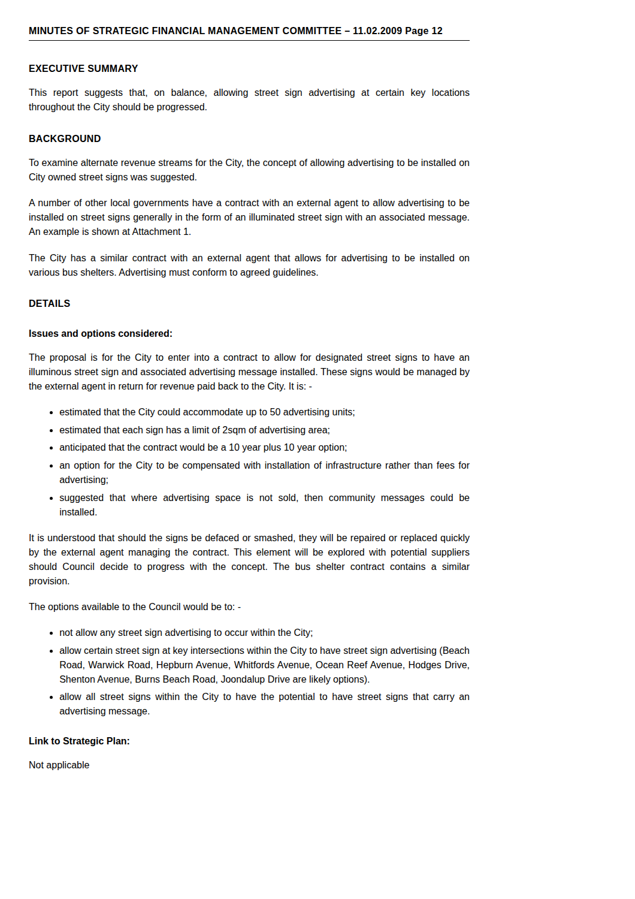MINUTES OF STRATEGIC FINANCIAL MANAGEMENT COMMITTEE – 11.02.2009 Page 12
EXECUTIVE SUMMARY
This report suggests that, on balance, allowing street sign advertising at certain key locations throughout the City should be progressed.
BACKGROUND
To examine alternate revenue streams for the City, the concept of allowing advertising to be installed on City owned street signs was suggested.
A number of other local governments have a contract with an external agent to allow advertising to be installed on street signs generally in the form of an illuminated street sign with an associated message. An example is shown at Attachment 1.
The City has a similar contract with an external agent that allows for advertising to be installed on various bus shelters. Advertising must conform to agreed guidelines.
DETAILS
Issues and options considered:
The proposal is for the City to enter into a contract to allow for designated street signs to have an illuminous street sign and associated advertising message installed. These signs would be managed by the external agent in return for revenue paid back to the City. It is: -
estimated that the City could accommodate up to 50 advertising units;
estimated that each sign has a limit of 2sqm of advertising area;
anticipated that the contract would be a 10 year plus 10 year option;
an option for the City to be compensated with installation of infrastructure rather than fees for advertising;
suggested that where advertising space is not sold, then community messages could be installed.
It is understood that should the signs be defaced or smashed, they will be repaired or replaced quickly by the external agent managing the contract. This element will be explored with potential suppliers should Council decide to progress with the concept. The bus shelter contract contains a similar provision.
The options available to the Council would be to: -
not allow any street sign advertising to occur within the City;
allow certain street sign at key intersections within the City to have street sign advertising (Beach Road, Warwick Road, Hepburn Avenue, Whitfords Avenue, Ocean Reef Avenue, Hodges Drive, Shenton Avenue, Burns Beach Road, Joondalup Drive are likely options).
allow all street signs within the City to have the potential to have street signs that carry an advertising message.
Link to Strategic Plan:
Not applicable